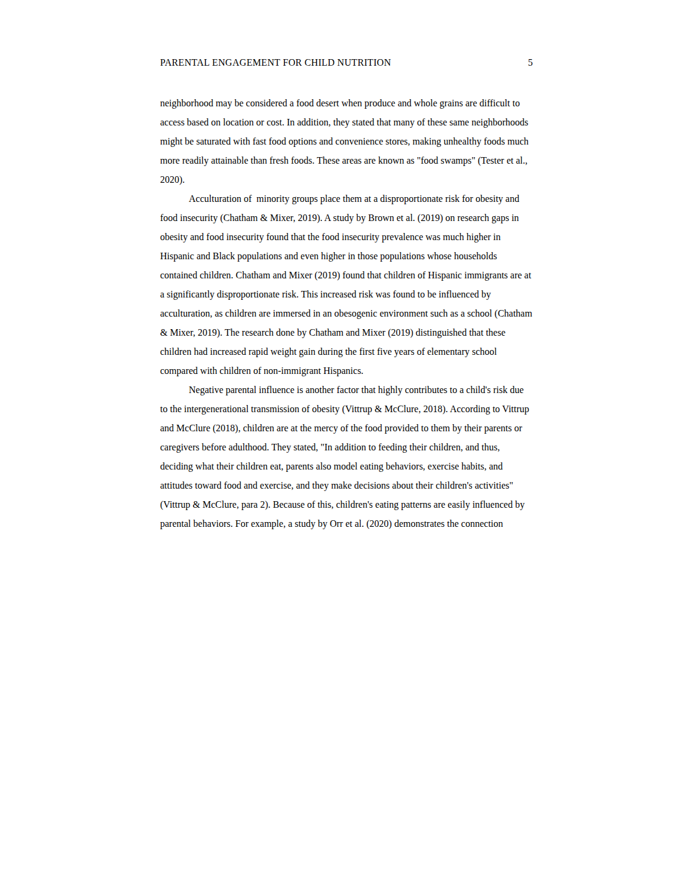Parental Engagement for Child Nutrition 5
neighborhood may be considered a food desert when produce and whole grains are difficult to access based on location or cost. In addition, they stated that many of these same neighborhoods might be saturated with fast food options and convenience stores, making unhealthy foods much more readily attainable than fresh foods. These areas are known as "food swamps" (Tester et al., 2020).
Acculturation of minority groups place them at a disproportionate risk for obesity and food insecurity (Chatham & Mixer, 2019). A study by Brown et al. (2019) on research gaps in obesity and food insecurity found that the food insecurity prevalence was much higher in Hispanic and Black populations and even higher in those populations whose households contained children. Chatham and Mixer (2019) found that children of Hispanic immigrants are at a significantly disproportionate risk. This increased risk was found to be influenced by acculturation, as children are immersed in an obesogenic environment such as a school (Chatham & Mixer, 2019). The research done by Chatham and Mixer (2019) distinguished that these children had increased rapid weight gain during the first five years of elementary school compared with children of non-immigrant Hispanics.
Negative parental influence is another factor that highly contributes to a child's risk due to the intergenerational transmission of obesity (Vittrup & McClure, 2018). According to Vittrup and McClure (2018), children are at the mercy of the food provided to them by their parents or caregivers before adulthood. They stated, "In addition to feeding their children, and thus, deciding what their children eat, parents also model eating behaviors, exercise habits, and attitudes toward food and exercise, and they make decisions about their children's activities" (Vittrup & McClure, para 2). Because of this, children's eating patterns are easily influenced by parental behaviors. For example, a study by Orr et al. (2020) demonstrates the connection